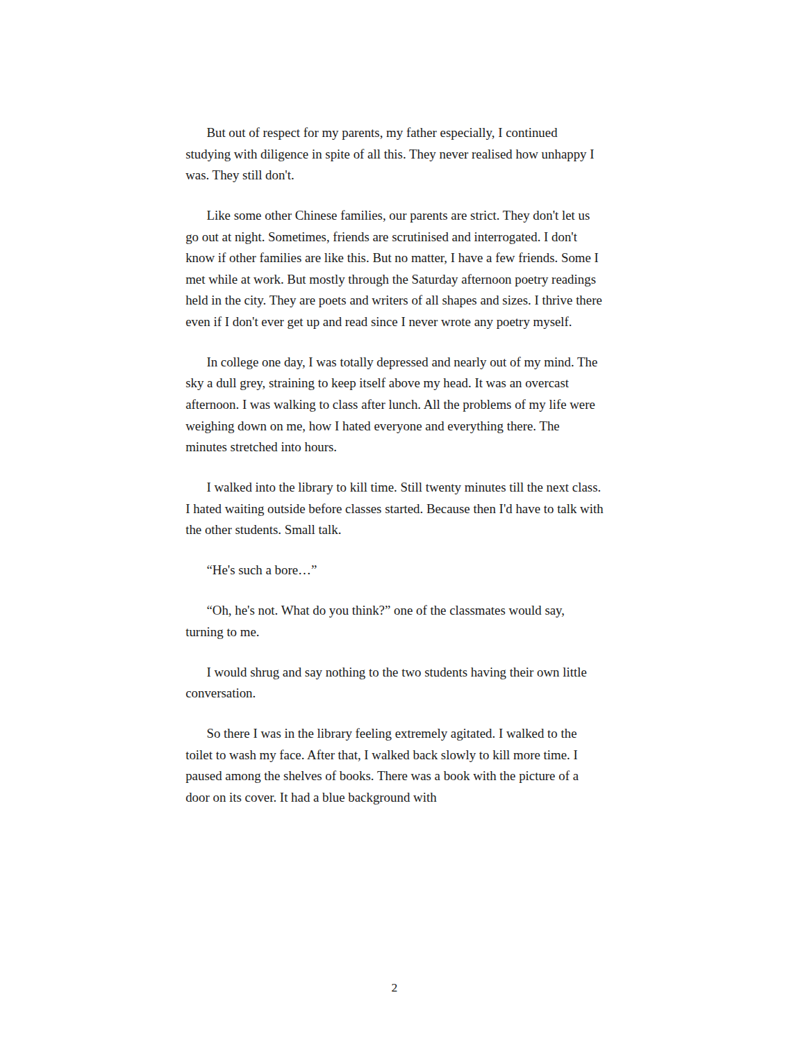But out of respect for my parents, my father especially, I continued studying with diligence in spite of all this. They never realised how unhappy I was. They still don't.
Like some other Chinese families, our parents are strict. They don't let us go out at night. Sometimes, friends are scrutinised and interrogated. I don't know if other families are like this. But no matter, I have a few friends. Some I met while at work. But mostly through the Saturday afternoon poetry readings held in the city. They are poets and writers of all shapes and sizes. I thrive there even if I don't ever get up and read since I never wrote any poetry myself.
In college one day, I was totally depressed and nearly out of my mind. The sky a dull grey, straining to keep itself above my head. It was an overcast afternoon. I was walking to class after lunch. All the problems of my life were weighing down on me, how I hated everyone and everything there. The minutes stretched into hours.
I walked into the library to kill time. Still twenty minutes till the next class. I hated waiting outside before classes started. Because then I'd have to talk with the other students. Small talk.
“He's such a bore…”
“Oh, he's not. What do you think?” one of the classmates would say, turning to me.
I would shrug and say nothing to the two students having their own little conversation.
So there I was in the library feeling extremely agitated. I walked to the toilet to wash my face. After that, I walked back slowly to kill more time. I paused among the shelves of books. There was a book with the picture of a door on its cover. It had a blue background with
2